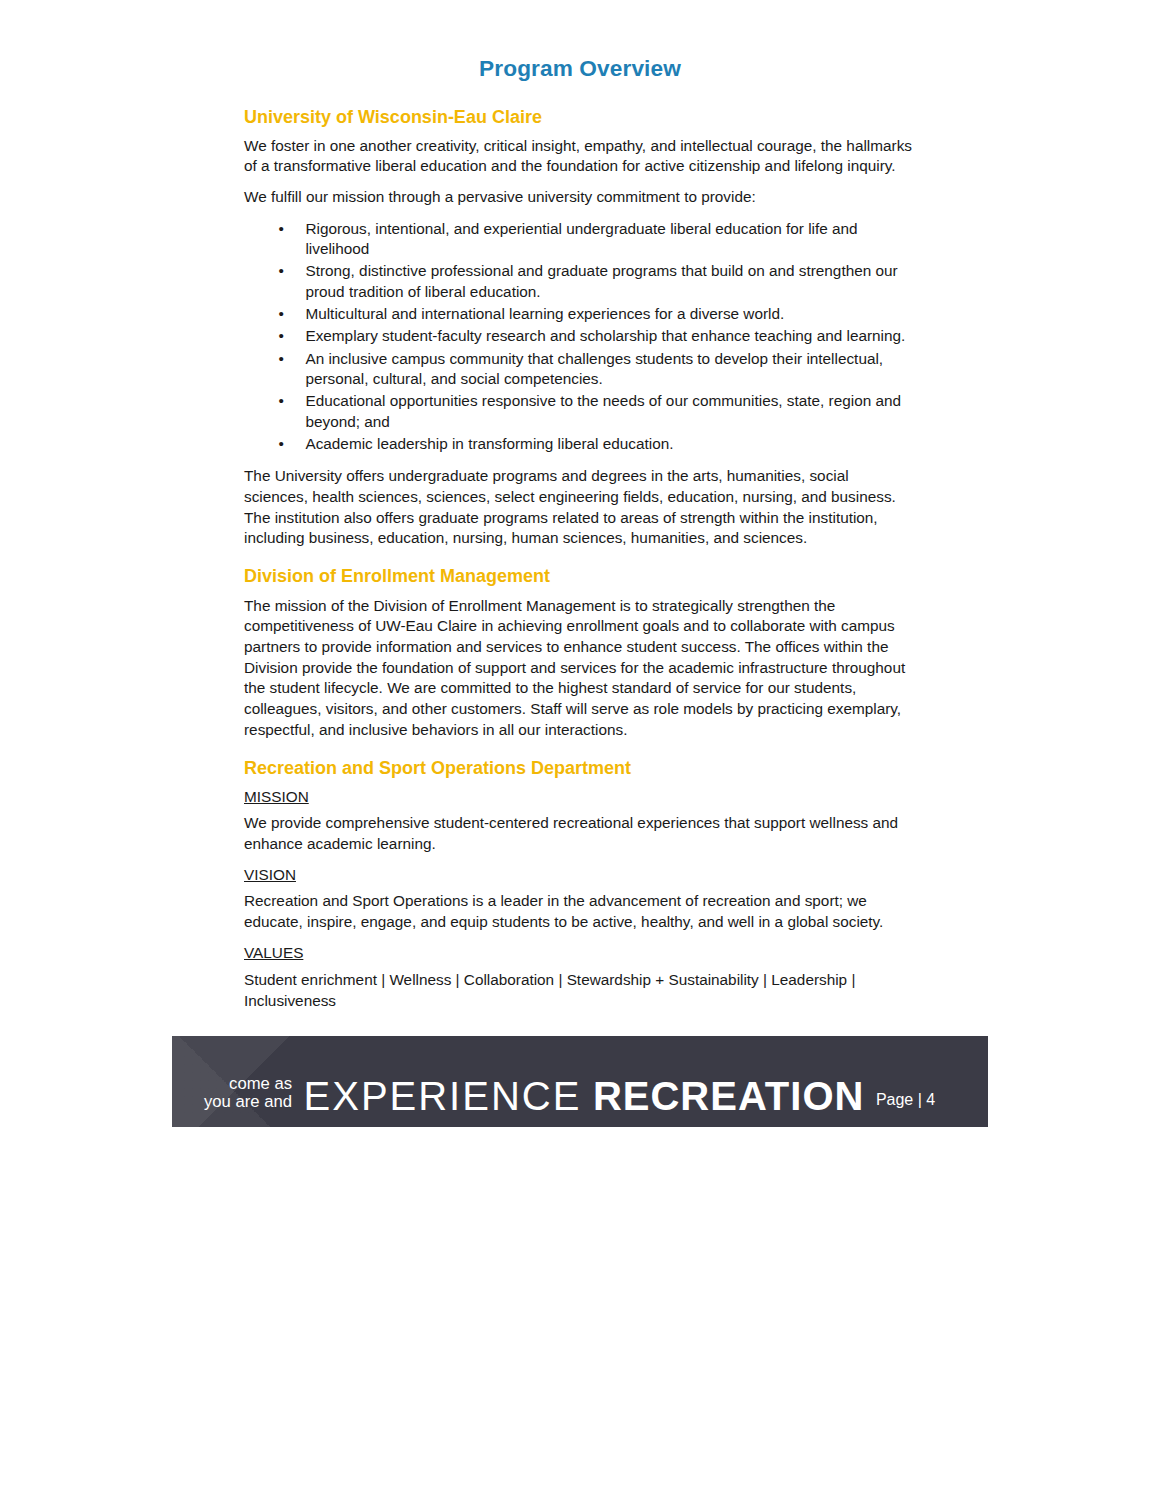Program Overview
University of Wisconsin-Eau Claire
We foster in one another creativity, critical insight, empathy, and intellectual courage, the hallmarks of a transformative liberal education and the foundation for active citizenship and lifelong inquiry.
We fulfill our mission through a pervasive university commitment to provide:
Rigorous, intentional, and experiential undergraduate liberal education for life and livelihood
Strong, distinctive professional and graduate programs that build on and strengthen our proud tradition of liberal education.
Multicultural and international learning experiences for a diverse world.
Exemplary student-faculty research and scholarship that enhance teaching and learning.
An inclusive campus community that challenges students to develop their intellectual, personal, cultural, and social competencies.
Educational opportunities responsive to the needs of our communities, state, region and beyond; and
Academic leadership in transforming liberal education.
The University offers undergraduate programs and degrees in the arts, humanities, social sciences, health sciences, sciences, select engineering fields, education, nursing, and business. The institution also offers graduate programs related to areas of strength within the institution, including business, education, nursing, human sciences, humanities, and sciences.
Division of Enrollment Management
The mission of the Division of Enrollment Management is to strategically strengthen the competitiveness of UW-Eau Claire in achieving enrollment goals and to collaborate with campus partners to provide information and services to enhance student success. The offices within the Division provide the foundation of support and services for the academic infrastructure throughout the student lifecycle. We are committed to the highest standard of service for our students, colleagues, visitors, and other customers. Staff will serve as role models by practicing exemplary, respectful, and inclusive behaviors in all our interactions.
Recreation and Sport Operations Department
MISSION
We provide comprehensive student-centered recreational experiences that support wellness and enhance academic learning.
VISION
Recreation and Sport Operations is a leader in the advancement of recreation and sport; we educate, inspire, engage, and equip students to be active, healthy, and well in a global society.
VALUES
Student enrichment | Wellness | Collaboration | Stewardship + Sustainability | Leadership | Inclusiveness
come as
you are and
EXPERIENCE
RECREATION
Page | 4